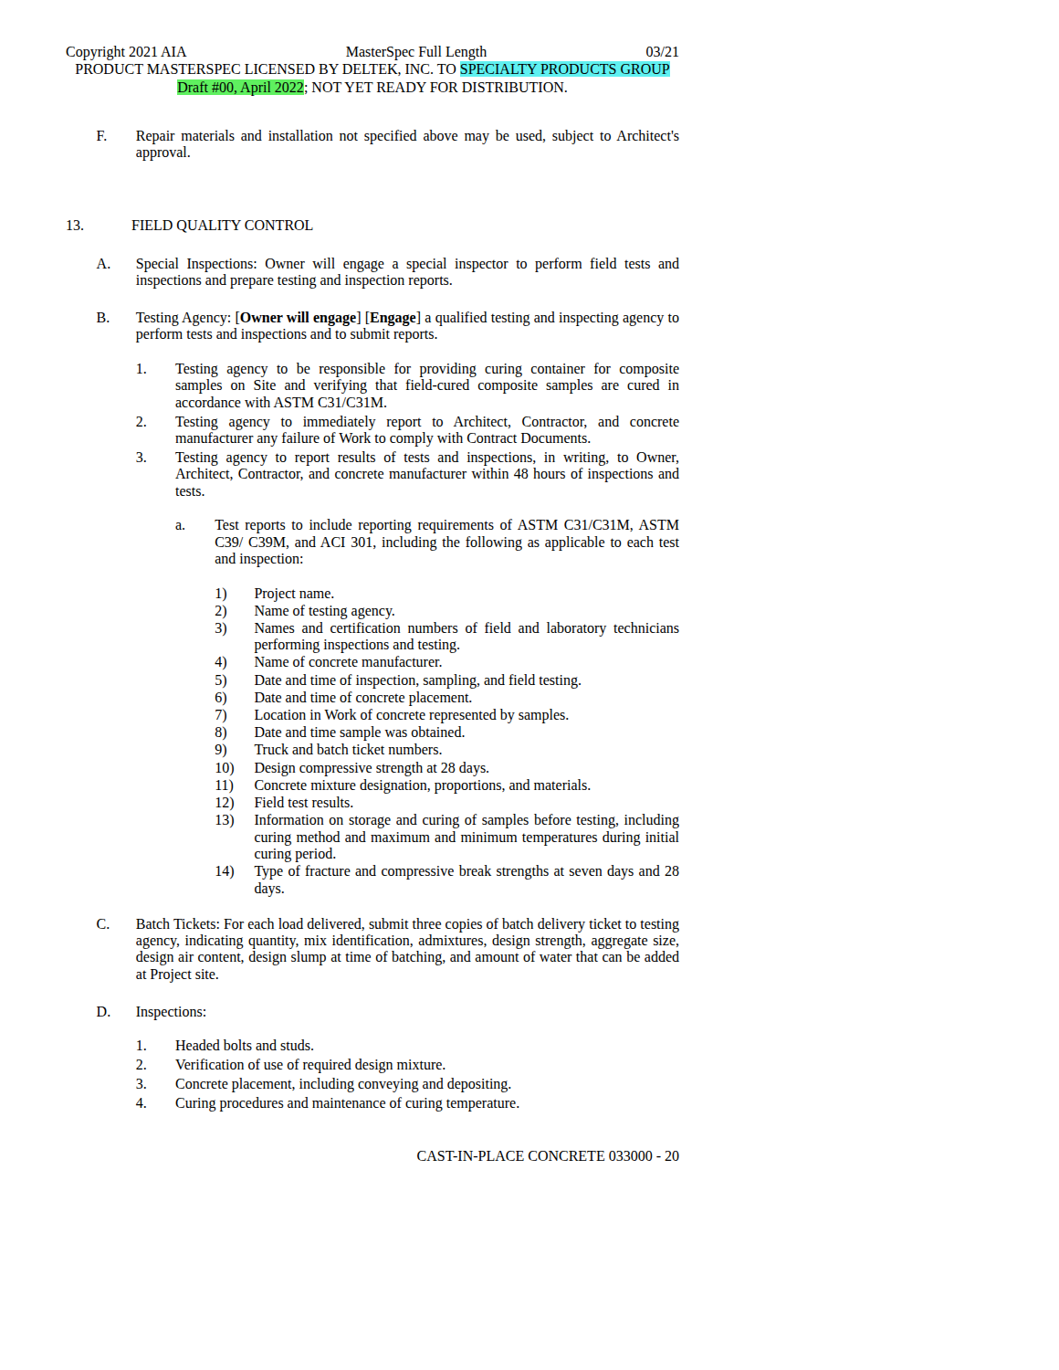Copyright 2021 AIA
MasterSpec Full Length
03/21
PRODUCT MASTERSPEC LICENSED BY DELTEK, INC. TO SPECIALTY PRODUCTS GROUP
Draft #00, April 2022; NOT YET READY FOR DISTRIBUTION.
F.
Repair materials and installation not specified above may be used, subject to Architect's approval.
13.
FIELD QUALITY CONTROL
A.
Special Inspections: Owner will engage a special inspector to perform field tests and inspections and prepare testing and inspection reports.
B.
Testing Agency: [Owner will engage] [Engage] a qualified testing and inspecting agency to perform tests and inspections and to submit reports.
1.
Testing agency to be responsible for providing curing container for composite samples on Site and verifying that field-cured composite samples are cured in accordance with ASTM C31/C31M.
2.
Testing agency to immediately report to Architect, Contractor, and concrete manufacturer any failure of Work to comply with Contract Documents.
3.
Testing agency to report results of tests and inspections, in writing, to Owner, Architect, Contractor, and concrete manufacturer within 48 hours of inspections and tests.
a.
Test reports to include reporting requirements of ASTM C31/C31M, ASTM C39/ C39M, and ACI 301, including the following as applicable to each test and inspection:
1)
Project name.
2)
Name of testing agency.
3)
Names and certification numbers of field and laboratory technicians performing inspections and testing.
4)
Name of concrete manufacturer.
5)
Date and time of inspection, sampling, and field testing.
6)
Date and time of concrete placement.
7)
Location in Work of concrete represented by samples.
8)
Date and time sample was obtained.
9)
Truck and batch ticket numbers.
10)
Design compressive strength at 28 days.
11)
Concrete mixture designation, proportions, and materials.
12)
Field test results.
13)
Information on storage and curing of samples before testing, including curing method and maximum and minimum temperatures during initial curing period.
14)
Type of fracture and compressive break strengths at seven days and 28 days.
C.
Batch Tickets: For each load delivered, submit three copies of batch delivery ticket to testing agency, indicating quantity, mix identification, admixtures, design strength, aggregate size, design air content, design slump at time of batching, and amount of water that can be added at Project site.
D.
Inspections:
1.
Headed bolts and studs.
2.
Verification of use of required design mixture.
3.
Concrete placement, including conveying and depositing.
4.
Curing procedures and maintenance of curing temperature.
CAST-IN-PLACE CONCRETE 033000 - 20